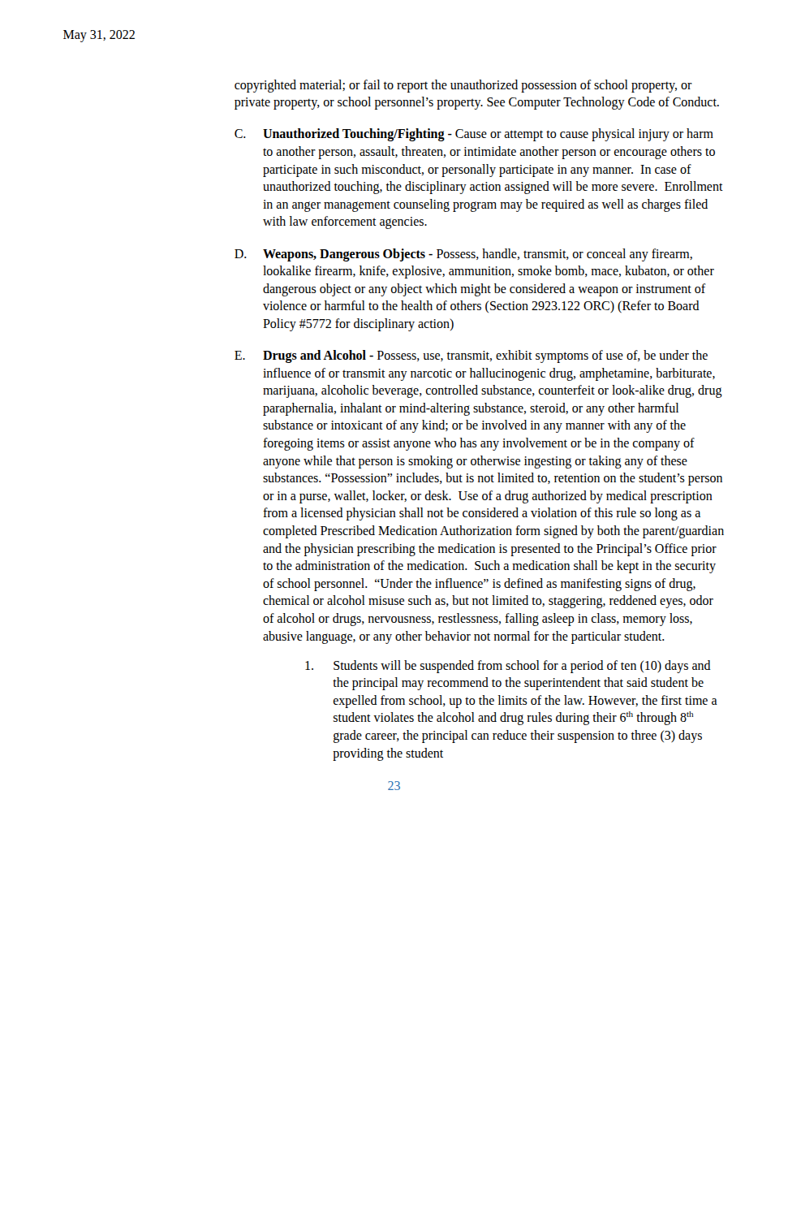May 31, 2022
copyrighted material; or fail to report the unauthorized possession of school property, or private property, or school personnel’s property. See Computer Technology Code of Conduct.
C. Unauthorized Touching/Fighting - Cause or attempt to cause physical injury or harm to another person, assault, threaten, or intimidate another person or encourage others to participate in such misconduct, or personally participate in any manner. In case of unauthorized touching, the disciplinary action assigned will be more severe. Enrollment in an anger management counseling program may be required as well as charges filed with law enforcement agencies.
D. Weapons, Dangerous Objects - Possess, handle, transmit, or conceal any firearm, lookalike firearm, knife, explosive, ammunition, smoke bomb, mace, kubaton, or other dangerous object or any object which might be considered a weapon or instrument of violence or harmful to the health of others (Section 2923.122 ORC) (Refer to Board Policy #5772 for disciplinary action)
E. Drugs and Alcohol - Possess, use, transmit, exhibit symptoms of use of, be under the influence of or transmit any narcotic or hallucinogenic drug, amphetamine, barbiturate, marijuana, alcoholic beverage, controlled substance, counterfeit or look-alike drug, drug paraphernalia, inhalant or mind-altering substance, steroid, or any other harmful substance or intoxicant of any kind; or be involved in any manner with any of the foregoing items or assist anyone who has any involvement or be in the company of anyone while that person is smoking or otherwise ingesting or taking any of these substances. “Possession” includes, but is not limited to, retention on the student’s person or in a purse, wallet, locker, or desk. Use of a drug authorized by medical prescription from a licensed physician shall not be considered a violation of this rule so long as a completed Prescribed Medication Authorization form signed by both the parent/guardian and the physician prescribing the medication is presented to the Principal’s Office prior to the administration of the medication. Such a medication shall be kept in the security of school personnel. “Under the influence” is defined as manifesting signs of drug, chemical or alcohol misuse such as, but not limited to, staggering, reddened eyes, odor of alcohol or drugs, nervousness, restlessness, falling asleep in class, memory loss, abusive language, or any other behavior not normal for the particular student.
1. Students will be suspended from school for a period of ten (10) days and the principal may recommend to the superintendent that said student be expelled from school, up to the limits of the law. However, the first time a student violates the alcohol and drug rules during their 6th through 8th grade career, the principal can reduce their suspension to three (3) days providing the student
23